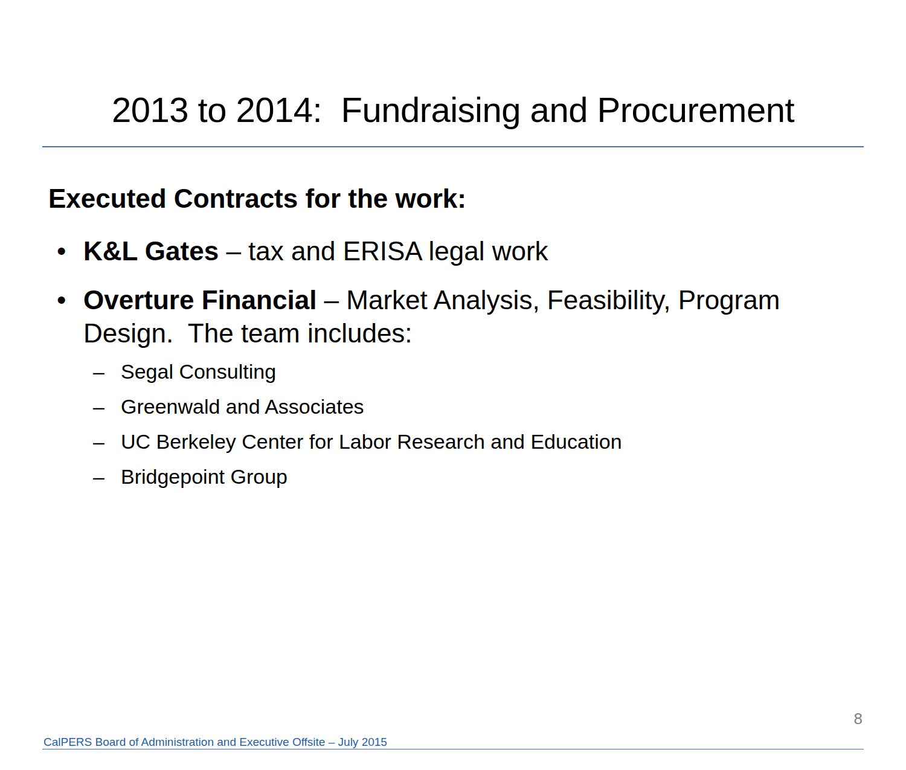2013 to 2014: Fundraising and Procurement
Executed Contracts for the work:
K&L Gates – tax and ERISA legal work
Overture Financial – Market Analysis, Feasibility, Program Design. The team includes:
Segal Consulting
Greenwald and Associates
UC Berkeley Center for Labor Research and Education
Bridgepoint Group
CalPERS Board of Administration and Executive Offsite – July 2015
8